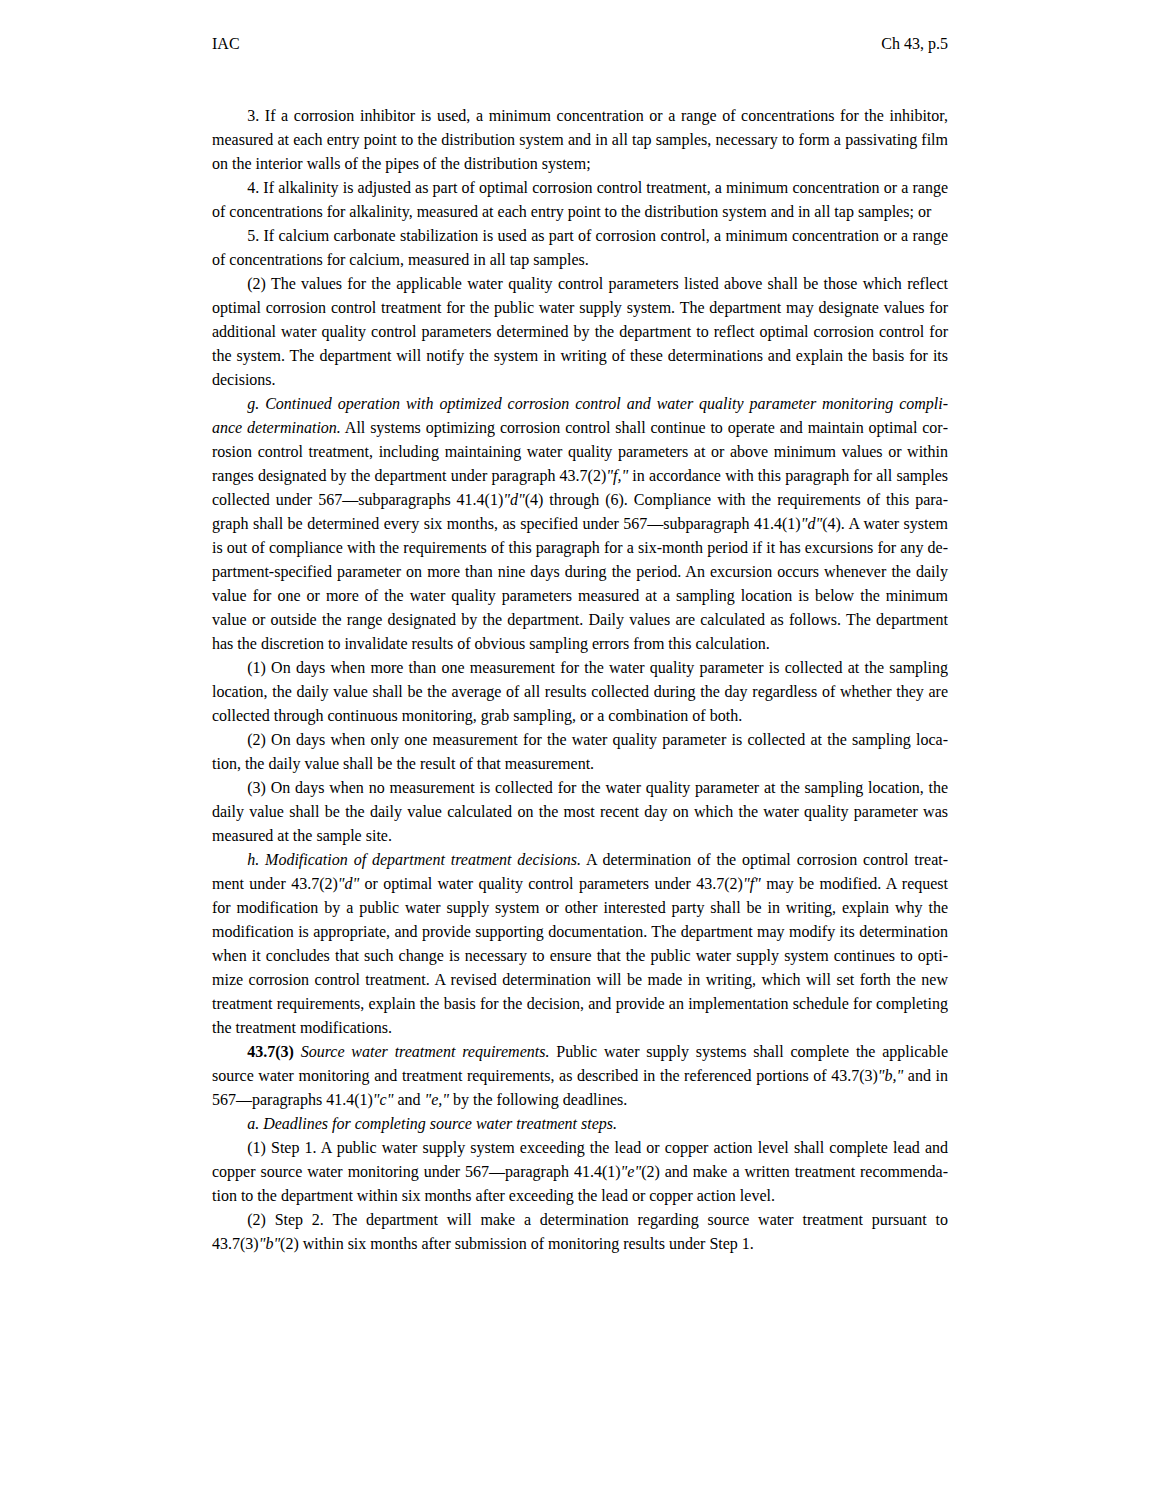IAC Ch 43, p.5
3. If a corrosion inhibitor is used, a minimum concentration or a range of concentrations for the inhibitor, measured at each entry point to the distribution system and in all tap samples, necessary to form a passivating film on the interior walls of the pipes of the distribution system;
4. If alkalinity is adjusted as part of optimal corrosion control treatment, a minimum concentration or a range of concentrations for alkalinity, measured at each entry point to the distribution system and in all tap samples; or
5. If calcium carbonate stabilization is used as part of corrosion control, a minimum concentration or a range of concentrations for calcium, measured in all tap samples.
(2) The values for the applicable water quality control parameters listed above shall be those which reflect optimal corrosion control treatment for the public water supply system. The department may designate values for additional water quality control parameters determined by the department to reflect optimal corrosion control for the system. The department will notify the system in writing of these determinations and explain the basis for its decisions.
g. Continued operation with optimized corrosion control and water quality parameter monitoring compliance determination. All systems optimizing corrosion control shall continue to operate and maintain optimal corrosion control treatment, including maintaining water quality parameters at or above minimum values or within ranges designated by the department under paragraph 43.7(2)"f," in accordance with this paragraph for all samples collected under 567—subparagraphs 41.4(1)"d"(4) through (6). Compliance with the requirements of this paragraph shall be determined every six months, as specified under 567—subparagraph 41.4(1)"d"(4). A water system is out of compliance with the requirements of this paragraph for a six-month period if it has excursions for any department-specified parameter on more than nine days during the period. An excursion occurs whenever the daily value for one or more of the water quality parameters measured at a sampling location is below the minimum value or outside the range designated by the department. Daily values are calculated as follows. The department has the discretion to invalidate results of obvious sampling errors from this calculation.
(1) On days when more than one measurement for the water quality parameter is collected at the sampling location, the daily value shall be the average of all results collected during the day regardless of whether they are collected through continuous monitoring, grab sampling, or a combination of both.
(2) On days when only one measurement for the water quality parameter is collected at the sampling location, the daily value shall be the result of that measurement.
(3) On days when no measurement is collected for the water quality parameter at the sampling location, the daily value shall be the daily value calculated on the most recent day on which the water quality parameter was measured at the sample site.
h. Modification of department treatment decisions. A determination of the optimal corrosion control treatment under 43.7(2)"d" or optimal water quality control parameters under 43.7(2)"f" may be modified. A request for modification by a public water supply system or other interested party shall be in writing, explain why the modification is appropriate, and provide supporting documentation. The department may modify its determination when it concludes that such change is necessary to ensure that the public water supply system continues to optimize corrosion control treatment. A revised determination will be made in writing, which will set forth the new treatment requirements, explain the basis for the decision, and provide an implementation schedule for completing the treatment modifications.
43.7(3) Source water treatment requirements. Public water supply systems shall complete the applicable source water monitoring and treatment requirements, as described in the referenced portions of 43.7(3)"b," and in 567—paragraphs 41.4(1)"c" and "e," by the following deadlines.
a. Deadlines for completing source water treatment steps.
(1) Step 1. A public water supply system exceeding the lead or copper action level shall complete lead and copper source water monitoring under 567—paragraph 41.4(1)"e"(2) and make a written treatment recommendation to the department within six months after exceeding the lead or copper action level.
(2) Step 2. The department will make a determination regarding source water treatment pursuant to 43.7(3)"b"(2) within six months after submission of monitoring results under Step 1.